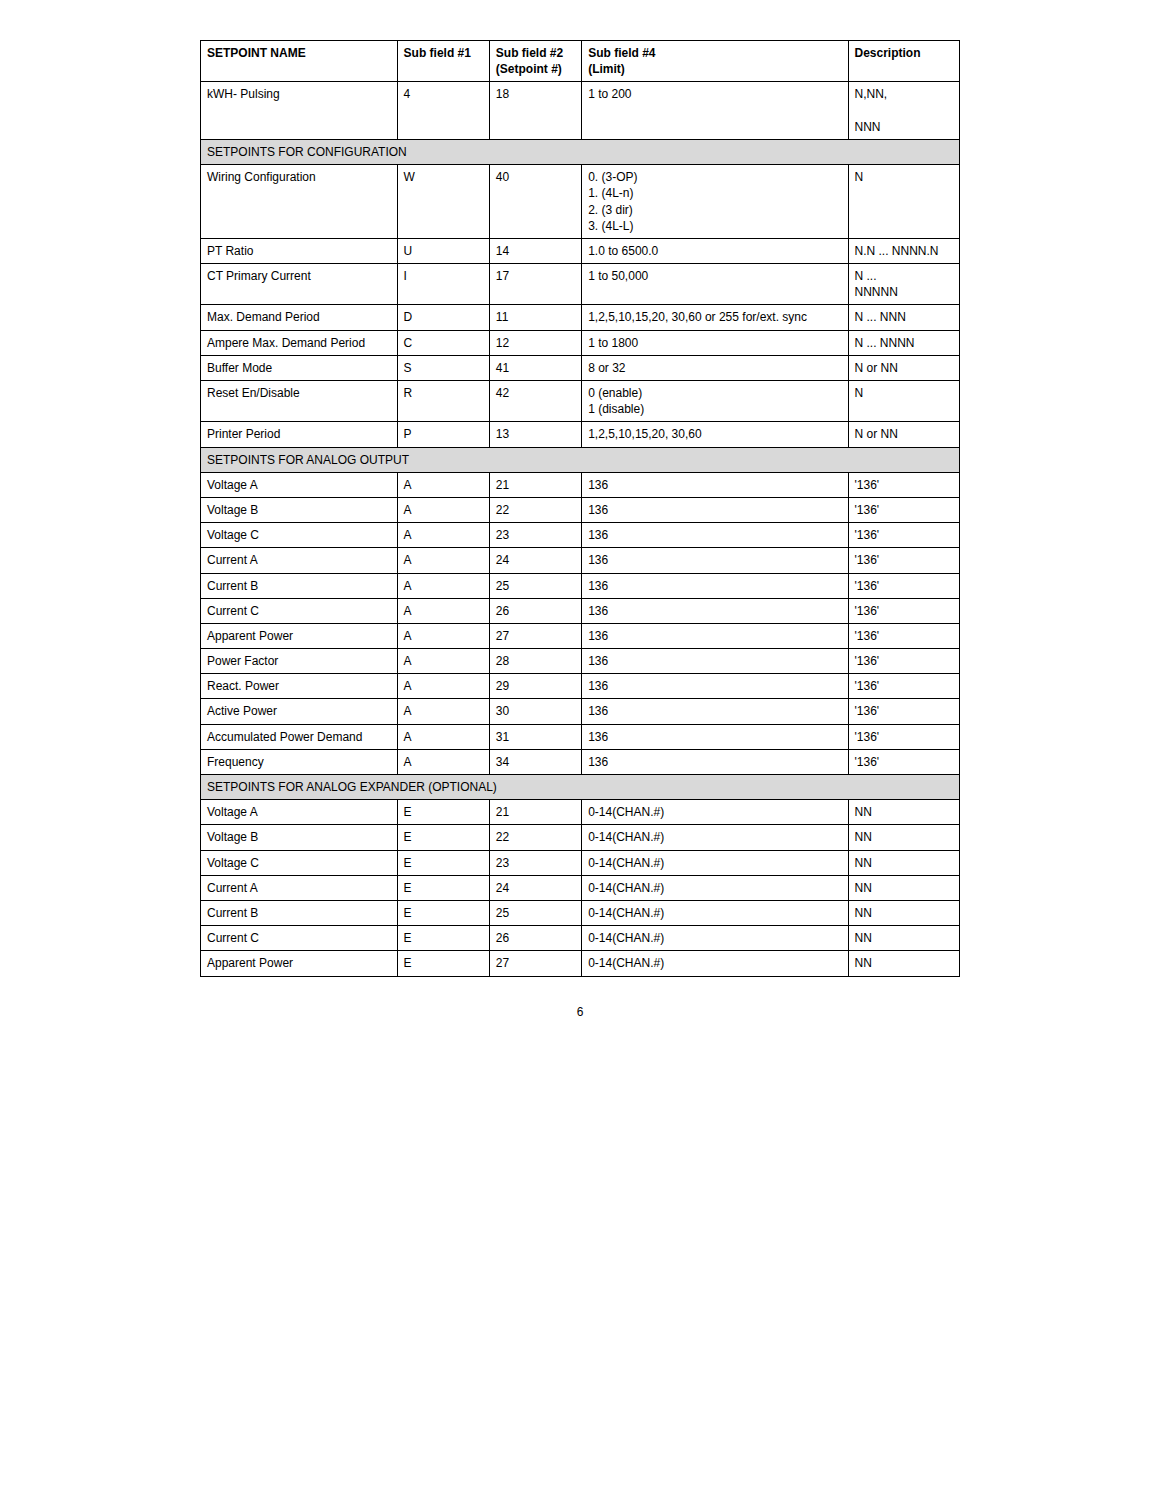| SETPOINT NAME | Sub field #1 | Sub field #2 (Setpoint #) | Sub field #4 (Limit) | Description |
| --- | --- | --- | --- | --- |
| kWH- Pulsing | 4 | 18 | 1 to 200 | N,NN, NNN |
| SETPOINTS FOR CONFIGURATION |
| Wiring Configuration | W | 40 | 0. (3-OP) 1. (4L-n) 2. (3 dir) 3. (4L-L) | N |
| PT Ratio | U | 14 | 1.0 to 6500.0 | N.N ... NNNN.N |
| CT Primary Current | I | 17 | 1 to 50,000 | N ... NNNNN |
| Max. Demand Period | D | 11 | 1,2,5,10,15,20, 30,60 or 255 for/ext. sync | N ... NNN |
| Ampere Max. Demand Period | C | 12 | 1 to 1800 | N ... NNNN |
| Buffer Mode | S | 41 | 8 or 32 | N or NN |
| Reset En/Disable | R | 42 | 0 (enable) 1 (disable) | N |
| Printer Period | P | 13 | 1,2,5,10,15,20, 30,60 | N or NN |
| SETPOINTS FOR ANALOG OUTPUT |
| Voltage A | A | 21 | 136 | '136' |
| Voltage B | A | 22 | 136 | '136' |
| Voltage C | A | 23 | 136 | '136' |
| Current A | A | 24 | 136 | '136' |
| Current B | A | 25 | 136 | '136' |
| Current C | A | 26 | 136 | '136' |
| Apparent Power | A | 27 | 136 | '136' |
| Power Factor | A | 28 | 136 | '136' |
| React. Power | A | 29 | 136 | '136' |
| Active Power | A | 30 | 136 | '136' |
| Accumulated Power Demand | A | 31 | 136 | '136' |
| Frequency | A | 34 | 136 | '136' |
| SETPOINTS FOR ANALOG EXPANDER (OPTIONAL) |
| Voltage A | E | 21 | 0-14(CHAN.#) | NN |
| Voltage B | E | 22 | 0-14(CHAN.#) | NN |
| Voltage C | E | 23 | 0-14(CHAN.#) | NN |
| Current A | E | 24 | 0-14(CHAN.#) | NN |
| Current B | E | 25 | 0-14(CHAN.#) | NN |
| Current C | E | 26 | 0-14(CHAN.#) | NN |
| Apparent Power | E | 27 | 0-14(CHAN.#) | NN |
6